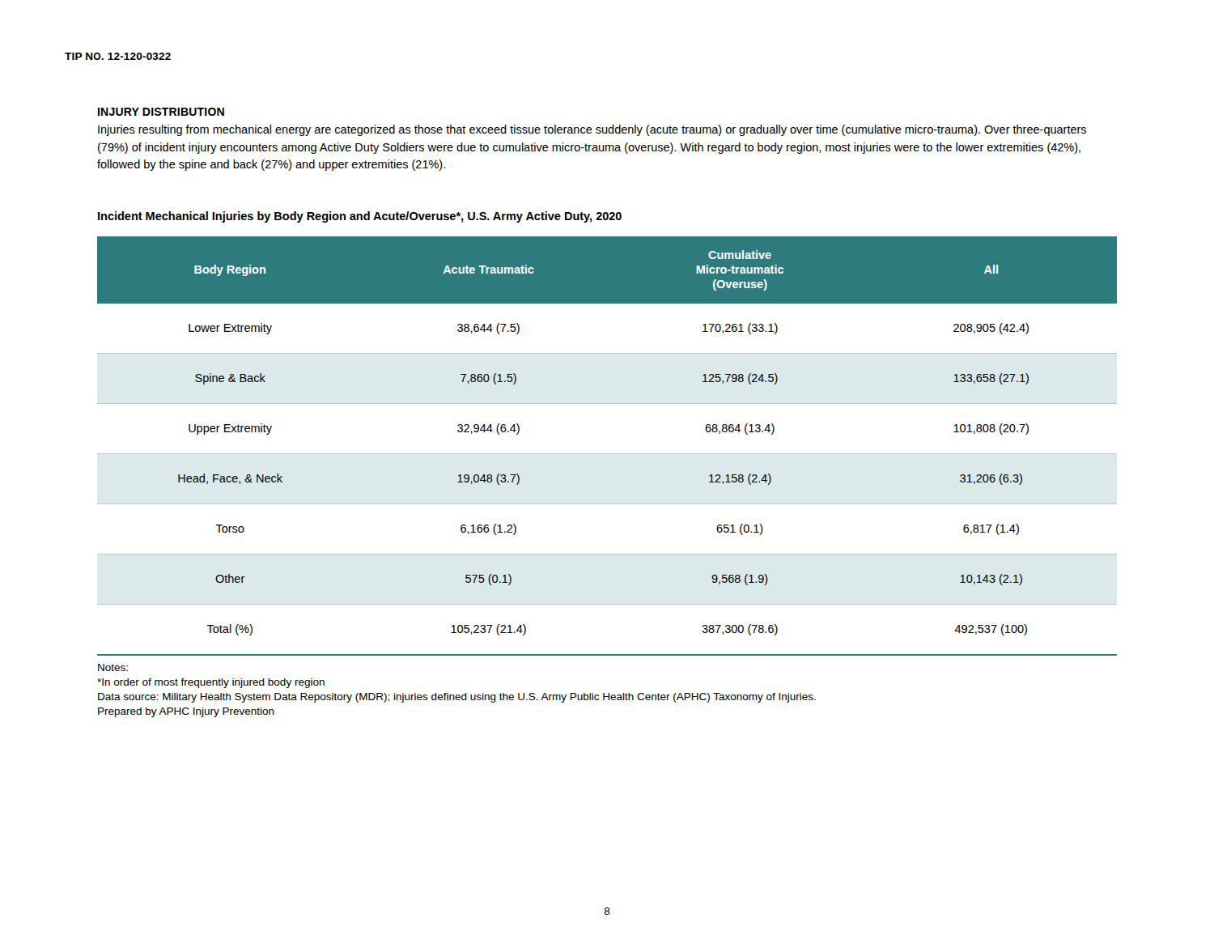TIP NO. 12-120-0322
INJURY DISTRIBUTION
Injuries resulting from mechanical energy are categorized as those that exceed tissue tolerance suddenly (acute trauma) or gradually over time (cumulative micro-trauma). Over three-quarters (79%) of incident injury encounters among Active Duty Soldiers were due to cumulative micro-trauma (overuse). With regard to body region, most injuries were to the lower extremities (42%), followed by the spine and back (27%) and upper extremities (21%).
Incident Mechanical Injuries by Body Region and Acute/Overuse*, U.S. Army Active Duty, 2020
| Body Region | Acute Traumatic | Cumulative Micro-traumatic (Overuse) | All |
| --- | --- | --- | --- |
| Lower Extremity | 38,644 (7.5) | 170,261 (33.1) | 208,905 (42.4) |
| Spine & Back | 7,860 (1.5) | 125,798 (24.5) | 133,658 (27.1) |
| Upper Extremity | 32,944 (6.4) | 68,864 (13.4) | 101,808 (20.7) |
| Head, Face, & Neck | 19,048 (3.7) | 12,158 (2.4) | 31,206 (6.3) |
| Torso | 6,166 (1.2) | 651 (0.1) | 6,817 (1.4) |
| Other | 575 (0.1) | 9,568 (1.9) | 10,143 (2.1) |
| Total (%) | 105,237 (21.4) | 387,300 (78.6) | 492,537 (100) |
Notes:
*In order of most frequently injured body region
Data source: Military Health System Data Repository (MDR); injuries defined using the U.S. Army Public Health Center (APHC) Taxonomy of Injuries.
Prepared by APHC Injury Prevention
8